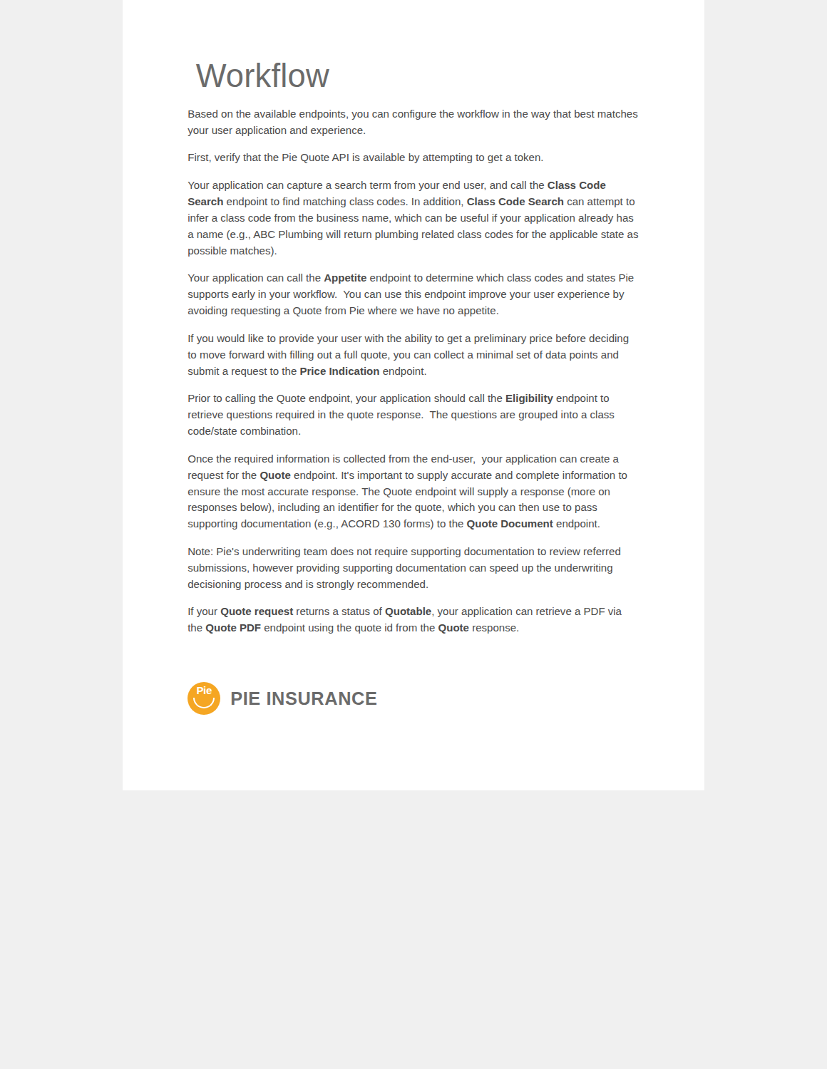Workflow
Based on the available endpoints, you can configure the workflow in the way that best matches your user application and experience.
First, verify that the Pie Quote API is available by attempting to get a token.
Your application can capture a search term from your end user, and call the Class Code Search endpoint to find matching class codes. In addition, Class Code Search can attempt to infer a class code from the business name, which can be useful if your application already has a name (e.g., ABC Plumbing will return plumbing related class codes for the applicable state as possible matches).
Your application can call the Appetite endpoint to determine which class codes and states Pie supports early in your workflow. You can use this endpoint improve your user experience by avoiding requesting a Quote from Pie where we have no appetite.
If you would like to provide your user with the ability to get a preliminary price before deciding to move forward with filling out a full quote, you can collect a minimal set of data points and submit a request to the Price Indication endpoint.
Prior to calling the Quote endpoint, your application should call the Eligibility endpoint to retrieve questions required in the quote response. The questions are grouped into a class code/state combination.
Once the required information is collected from the end-user, your application can create a request for the Quote endpoint. It's important to supply accurate and complete information to ensure the most accurate response. The Quote endpoint will supply a response (more on responses below), including an identifier for the quote, which you can then use to pass supporting documentation (e.g., ACORD 130 forms) to the Quote Document endpoint.
Note: Pie's underwriting team does not require supporting documentation to review referred submissions, however providing supporting documentation can speed up the underwriting decisioning process and is strongly recommended.
If your Quote request returns a status of Quotable, your application can retrieve a PDF via the Quote PDF endpoint using the quote id from the Quote response.
PIE INSURANCE